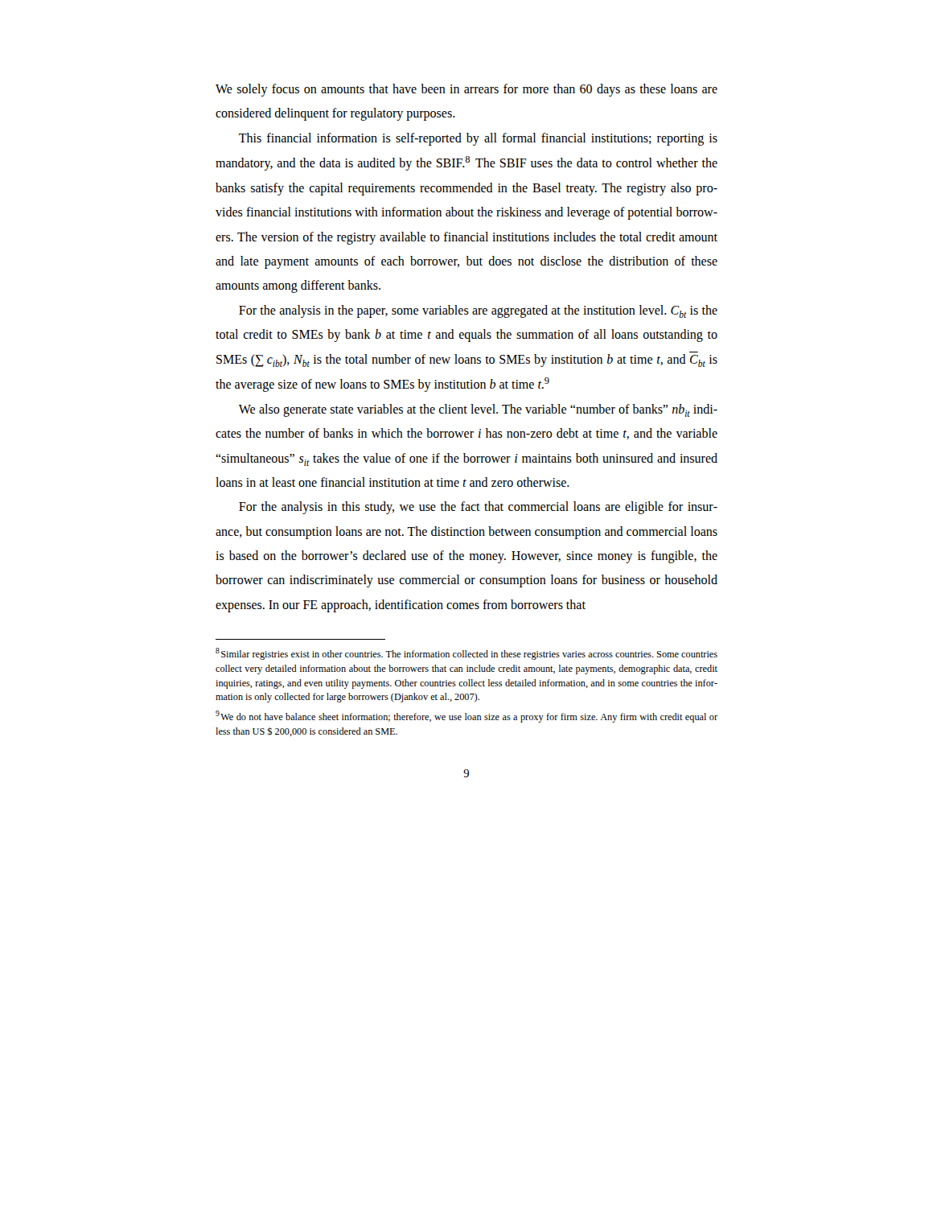We solely focus on amounts that have been in arrears for more than 60 days as these loans are considered delinquent for regulatory purposes.
This financial information is self-reported by all formal financial institutions; reporting is mandatory, and the data is audited by the SBIF.8 The SBIF uses the data to control whether the banks satisfy the capital requirements recommended in the Basel treaty. The registry also provides financial institutions with information about the riskiness and leverage of potential borrowers. The version of the registry available to financial institutions includes the total credit amount and late payment amounts of each borrower, but does not disclose the distribution of these amounts among different banks.
For the analysis in the paper, some variables are aggregated at the institution level. Cbt is the total credit to SMEs by bank b at time t and equals the summation of all loans outstanding to SMEs (∑ cibt), Nbt is the total number of new loans to SMEs by institution b at time t, and Cbt is the average size of new loans to SMEs by institution b at time t.9
We also generate state variables at the client level. The variable “number of banks” nbit indicates the number of banks in which the borrower i has non-zero debt at time t, and the variable “simultaneous” sit takes the value of one if the borrower i maintains both uninsured and insured loans in at least one financial institution at time t and zero otherwise.
For the analysis in this study, we use the fact that commercial loans are eligible for insurance, but consumption loans are not. The distinction between consumption and commercial loans is based on the borrower’s declared use of the money. However, since money is fungible, the borrower can indiscriminately use commercial or consumption loans for business or household expenses. In our FE approach, identification comes from borrowers that
8 Similar registries exist in other countries. The information collected in these registries varies across countries. Some countries collect very detailed information about the borrowers that can include credit amount, late payments, demographic data, credit inquiries, ratings, and even utility payments. Other countries collect less detailed information, and in some countries the information is only collected for large borrowers (Djankov et al., 2007).
9 We do not have balance sheet information; therefore, we use loan size as a proxy for firm size. Any firm with credit equal or less than US $ 200,000 is considered an SME.
9